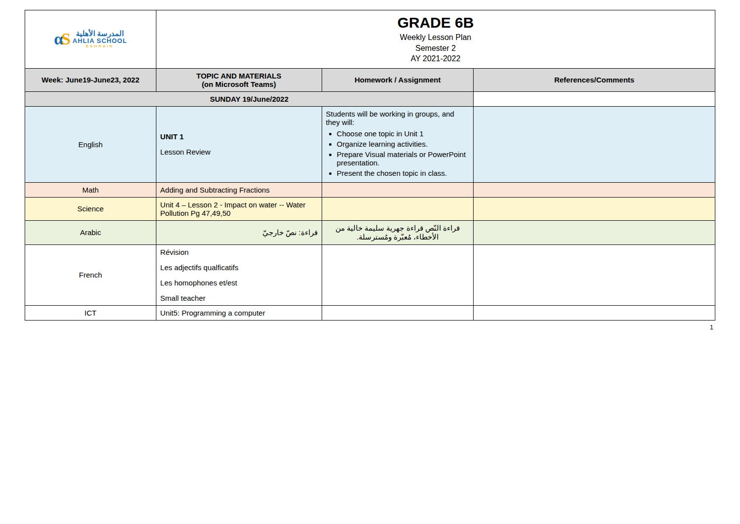| α S المدرسة الأهلية AHLIA SCHOOL BAHRAIN | GRADE 6B Weekly Lesson Plan Semester 2 AY 2021-2022 |
| Week: June19-June23, 2022 | TOPIC AND MATERIALS (on Microsoft Teams) | Homework / Assignment | References/Comments |
| SUNDAY 19/June/2022 | |
| English | UNIT 1 Lesson Review | Students will be working in groups, and they will: Choose one topic in Unit 1 Organize learning activities. Prepare Visual materials or PowerPoint presentation. Present the chosen topic in class. | |
| Math | Adding and Subtracting Fractions | | |
| Science | Unit 4 – Lesson 2 - Impact on water -- Water Pollution Pg 47,49,50 | | |
| Arabic | قراءة: نصّ خارجيّ | قراءة النّص قراءة جهرية سليمة خالية من الأخطاء، مُعبّرة ومُسترسلة. | |
| French | Révision Les adjectifs qualficatifs Les homophones et/est Small teacher | | |
| ICT | Unit5: Programming a computer | | |
1